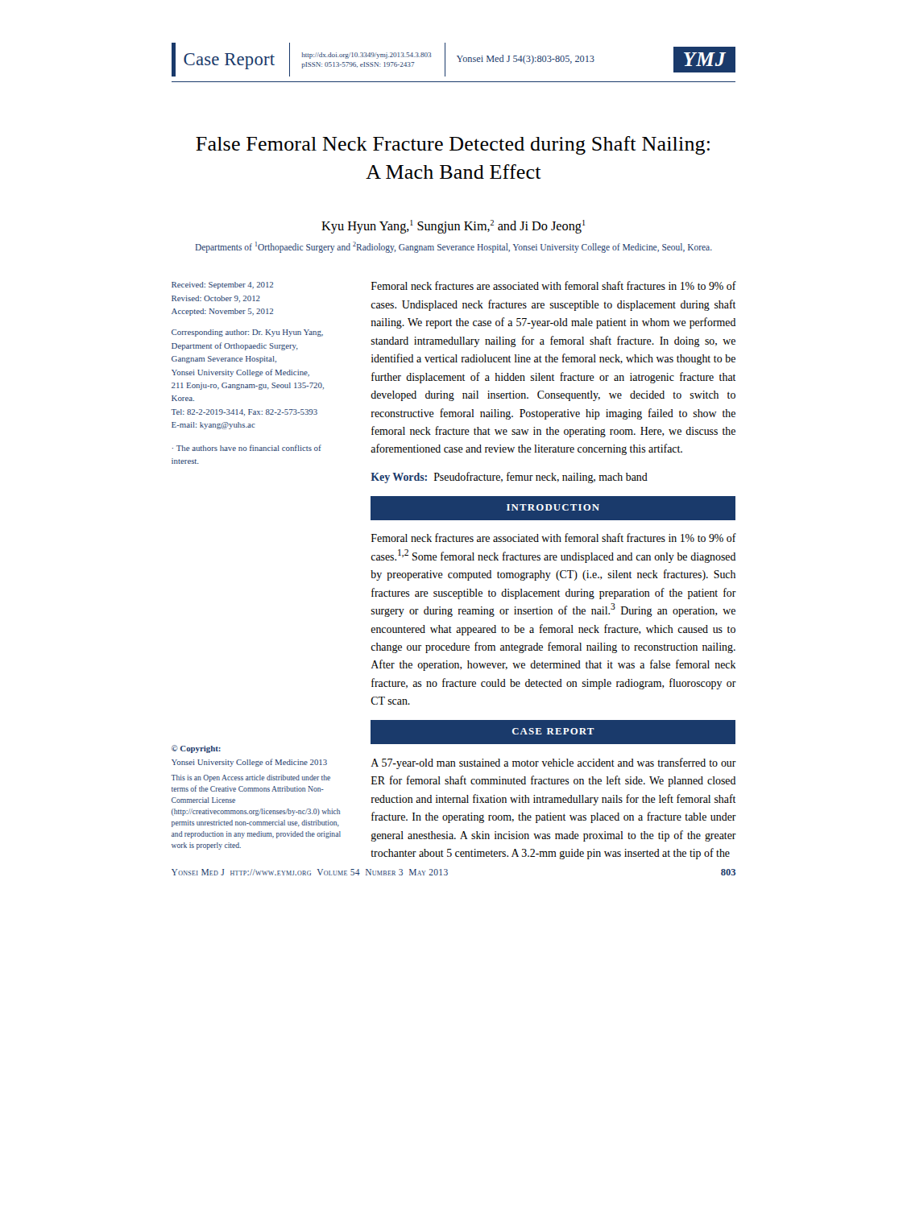Case Report
http://dx.doi.org/10.3349/ymj.2013.54.3.803
pISSN: 0513-5796, eISSN: 1976-2437
Yonsei Med J 54(3):803-805, 2013
YMJ
False Femoral Neck Fracture Detected during Shaft Nailing:
A Mach Band Effect
Kyu Hyun Yang,1 Sungjun Kim,2 and Ji Do Jeong1
Departments of 1Orthopaedic Surgery and 2Radiology, Gangnam Severance Hospital, Yonsei University College of Medicine, Seoul, Korea.
Received: September 4, 2012
Revised: October 9, 2012
Accepted: November 5, 2012
Corresponding author: Dr. Kyu Hyun Yang,
Department of Orthopaedic Surgery,
Gangnam Severance Hospital,
Yonsei University College of Medicine,
211 Eonju-ro, Gangnam-gu, Seoul 135-720,
Korea.
Tel: 82-2-2019-3414, Fax: 82-2-573-5393
E-mail: kyang@yuhs.ac
· The authors have no financial conflicts of interest.
© Copyright:
Yonsei University College of Medicine 2013
This is an Open Access article distributed under the terms of the Creative Commons Attribution Non-Commercial License (http://creativecommons.org/licenses/by-nc/3.0) which permits unrestricted non-commercial use, distribution, and reproduction in any medium, provided the original work is properly cited.
Femoral neck fractures are associated with femoral shaft fractures in 1% to 9% of cases. Undisplaced neck fractures are susceptible to displacement during shaft nailing. We report the case of a 57-year-old male patient in whom we performed standard intramedullary nailing for a femoral shaft fracture. In doing so, we identified a vertical radiolucent line at the femoral neck, which was thought to be further displacement of a hidden silent fracture or an iatrogenic fracture that developed during nail insertion. Consequently, we decided to switch to reconstructive femoral nailing. Postoperative hip imaging failed to show the femoral neck fracture that we saw in the operating room. Here, we discuss the aforementioned case and review the literature concerning this artifact.
Key Words: Pseudofracture, femur neck, nailing, mach band
INTRODUCTION
Femoral neck fractures are associated with femoral shaft fractures in 1% to 9% of cases.1,2 Some femoral neck fractures are undisplaced and can only be diagnosed by preoperative computed tomography (CT) (i.e., silent neck fractures). Such fractures are susceptible to displacement during preparation of the patient for surgery or during reaming or insertion of the nail.3 During an operation, we encountered what appeared to be a femoral neck fracture, which caused us to change our procedure from antegrade femoral nailing to reconstruction nailing. After the operation, however, we determined that it was a false femoral neck fracture, as no fracture could be detected on simple radiogram, fluoroscopy or CT scan.
CASE REPORT
A 57-year-old man sustained a motor vehicle accident and was transferred to our ER for femoral shaft comminuted fractures on the left side. We planned closed reduction and internal fixation with intramedullary nails for the left femoral shaft fracture. In the operating room, the patient was placed on a fracture table under general anesthesia. A skin incision was made proximal to the tip of the greater trochanter about 5 centimeters. A 3.2-mm guide pin was inserted at the tip of the
Yonsei Med J http://www.eymj.org Volume 54 Number 3 May 2013
803